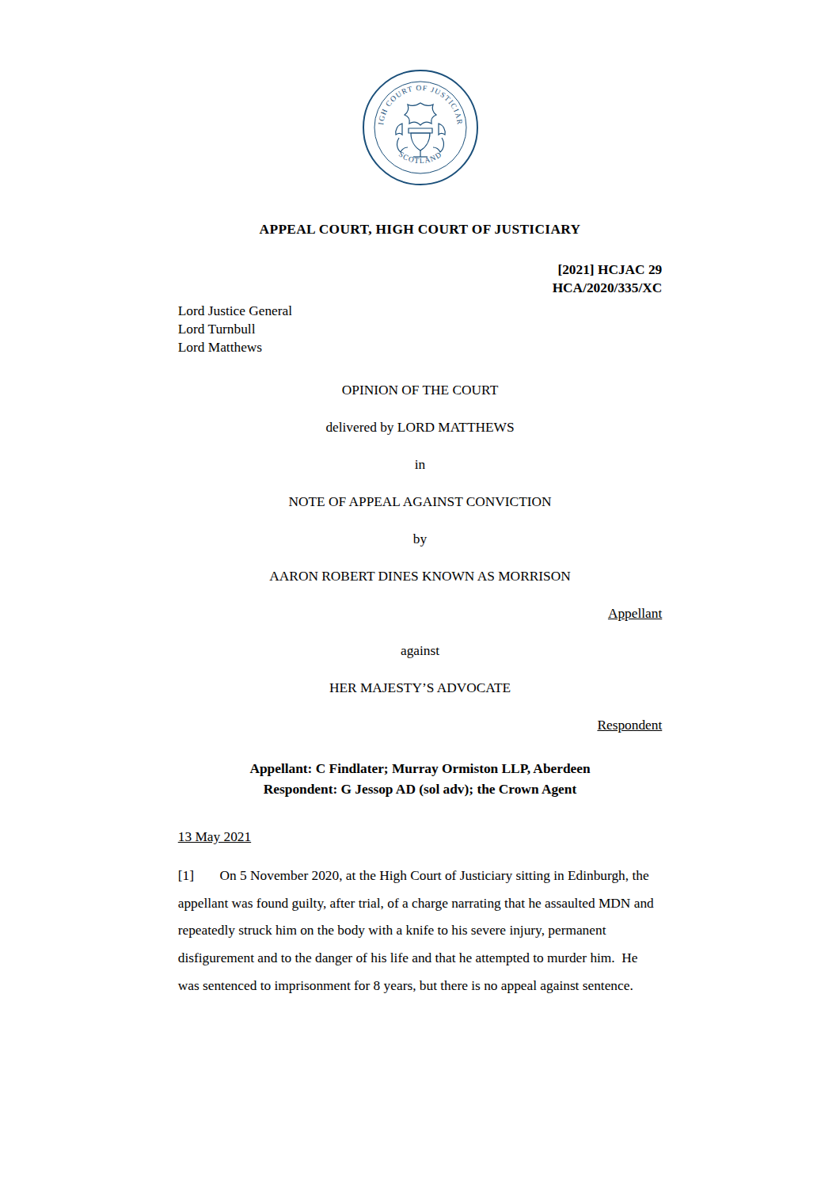HIGH COURT OF JUSTICIARY SCOTLAND
APPEAL COURT, HIGH COURT OF JUSTICIARY
[2021] HCJAC 29
HCA/2020/335/XC
Lord Justice General
Lord Turnbull
Lord Matthews
OPINION OF THE COURT
delivered by LORD MATTHEWS
in
NOTE OF APPEAL AGAINST CONVICTION
by
AARON ROBERT DINES KNOWN AS MORRISON
Appellant
against
HER MAJESTY’S ADVOCATE
Respondent
Appellant: C Findlater; Murray Ormiston LLP, Aberdeen
Respondent: G Jessop AD (sol adv); the Crown Agent
13 May 2021
[1] On 5 November 2020, at the High Court of Justiciary sitting in Edinburgh, the appellant was found guilty, after trial, of a charge narrating that he assaulted MDN and repeatedly struck him on the body with a knife to his severe injury, permanent disfigurement and to the danger of his life and that he attempted to murder him. He was sentenced to imprisonment for 8 years, but there is no appeal against sentence.